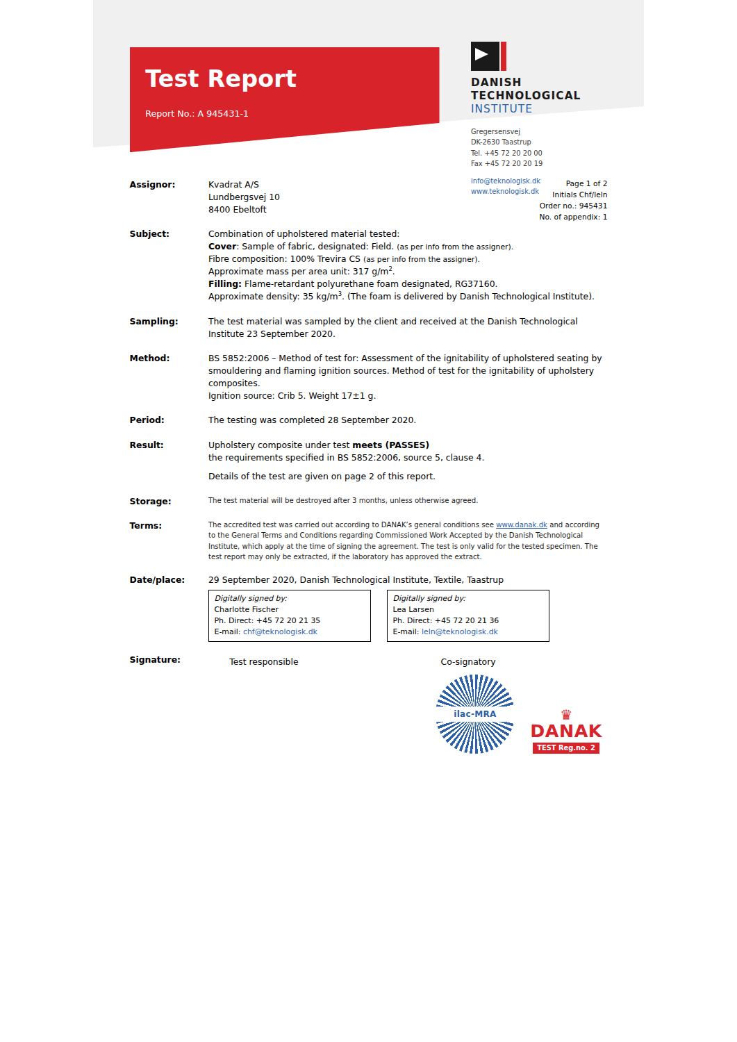Test Report
Report No.: A 945431-1
DANISH
TECHNOLOGICAL
INSTITUTE
Gregersensvej
DK-2630 Taastrup
Tel. +45 72 20 20 00
Fax +45 72 20 20 19
info@teknologisk.dk
www.teknologisk.dk
Page 1 of 2
Initials Chf/leln
Order no.: 945431
No. of appendix: 1
| Assignor: | Kvadrat A/S Lundbergsvej 10 8400 Ebeltoft |
| Subject: | Combination of upholstered material tested: Cover : Sample of fabric, designated: Field. (as per info from the assigner). Fibre composition: 100% Trevira CS (as per info from the assigner). Approximate mass per area unit: 317 g/m 2 . Filling: Flame-retardant polyurethane foam designated, RG37160. Approximate density: 35 kg/m 3 . (The foam is delivered by Danish Technological Institute). |
| Sampling: | The test material was sampled by the client and received at the Danish Technological Institute 23 September 2020. |
| Method: | BS 5852:2006 – Method of test for: Assessment of the ignitability of upholstered seating by smouldering and flaming ignition sources. Method of test for the ignitability of upholstery composites. Ignition source: Crib 5. Weight 17±1 g. |
| Period: | The testing was completed 28 September 2020. |
| Result: | Upholstery composite under test meets (PASSES) the requirements specified in BS 5852:2006, source 5, clause 4. Details of the test are given on page 2 of this report. |
| Storage: | The test material will be destroyed after 3 months, unless otherwise agreed. |
| Terms: | The accredited test was carried out according to DANAK’s general conditions see www.danak.dk and according to the General Terms and Conditions regarding Commissioned Work Accepted by the Danish Technological Institute, which apply at the time of signing the agreement. The test is only valid for the tested specimen. The test report may only be extracted, if the laboratory has approved the extract. |
| Date/place: | 29 September 2020, Danish Technological Institute, Textile, Taastrup Digitally signed by: Charlotte Fischer Ph. Direct: +45 72 20 21 35 E-mail: chf@teknologisk.dk Digitally signed by: Lea Larsen Ph. Direct: +45 72 20 21 36 E-mail: leln@teknologisk.dk |
| Signature: | Test responsible Co-signatory |
♛
DANAK
TEST Reg.no. 2